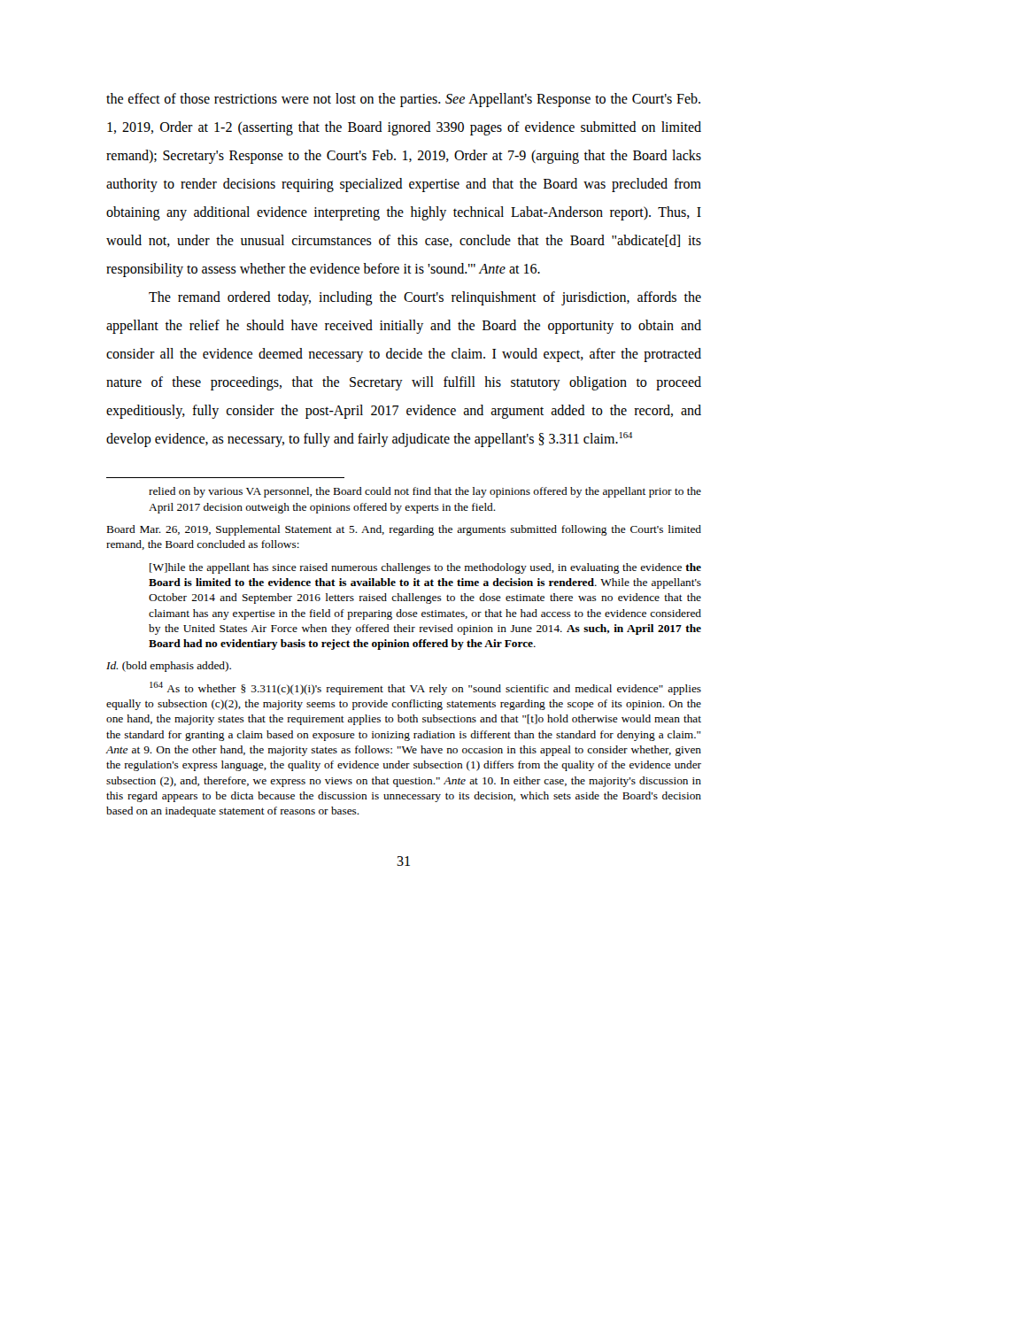the effect of those restrictions were not lost on the parties. See Appellant's Response to the Court's Feb. 1, 2019, Order at 1-2 (asserting that the Board ignored 3390 pages of evidence submitted on limited remand); Secretary's Response to the Court's Feb. 1, 2019, Order at 7-9 (arguing that the Board lacks authority to render decisions requiring specialized expertise and that the Board was precluded from obtaining any additional evidence interpreting the highly technical Labat-Anderson report). Thus, I would not, under the unusual circumstances of this case, conclude that the Board "abdicate[d] its responsibility to assess whether the evidence before it is 'sound.'" Ante at 16.
The remand ordered today, including the Court's relinquishment of jurisdiction, affords the appellant the relief he should have received initially and the Board the opportunity to obtain and consider all the evidence deemed necessary to decide the claim. I would expect, after the protracted nature of these proceedings, that the Secretary will fulfill his statutory obligation to proceed expeditiously, fully consider the post-April 2017 evidence and argument added to the record, and develop evidence, as necessary, to fully and fairly adjudicate the appellant's § 3.311 claim.164
relied on by various VA personnel, the Board could not find that the lay opinions offered by the appellant prior to the April 2017 decision outweigh the opinions offered by experts in the field.
Board Mar. 26, 2019, Supplemental Statement at 5. And, regarding the arguments submitted following the Court's limited remand, the Board concluded as follows:
[W]hile the appellant has since raised numerous challenges to the methodology used, in evaluating the evidence the Board is limited to the evidence that is available to it at the time a decision is rendered. While the appellant's October 2014 and September 2016 letters raised challenges to the dose estimate there was no evidence that the claimant has any expertise in the field of preparing dose estimates, or that he had access to the evidence considered by the United States Air Force when they offered their revised opinion in June 2014. As such, in April 2017 the Board had no evidentiary basis to reject the opinion offered by the Air Force.
Id. (bold emphasis added).
164 As to whether § 3.311(c)(1)(i)'s requirement that VA rely on "sound scientific and medical evidence" applies equally to subsection (c)(2), the majority seems to provide conflicting statements regarding the scope of its opinion. On the one hand, the majority states that the requirement applies to both subsections and that "[t]o hold otherwise would mean that the standard for granting a claim based on exposure to ionizing radiation is different than the standard for denying a claim." Ante at 9. On the other hand, the majority states as follows: "We have no occasion in this appeal to consider whether, given the regulation's express language, the quality of evidence under subsection (1) differs from the quality of the evidence under subsection (2), and, therefore, we express no views on that question." Ante at 10. In either case, the majority's discussion in this regard appears to be dicta because the discussion is unnecessary to its decision, which sets aside the Board's decision based on an inadequate statement of reasons or bases.
31